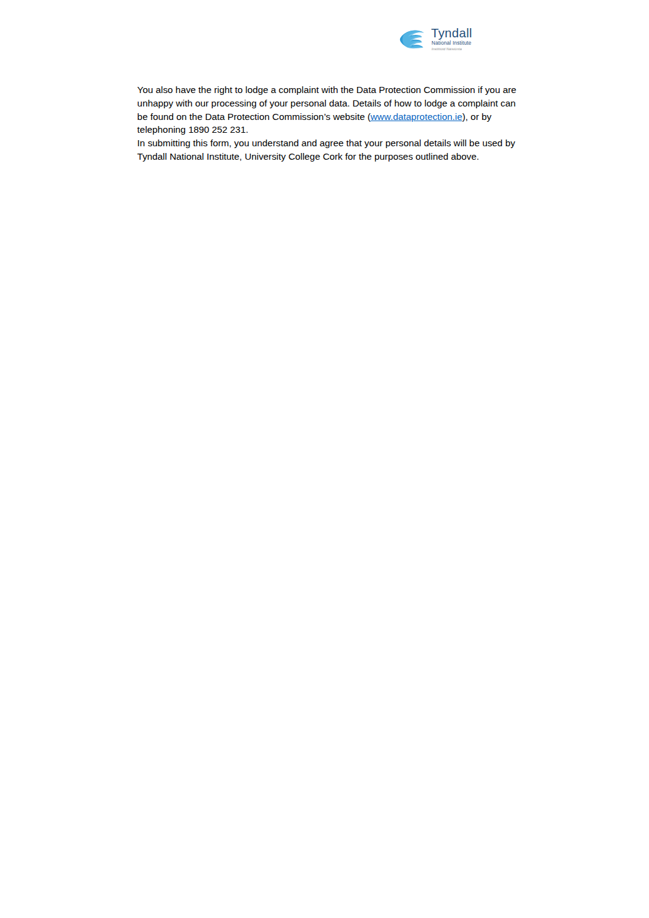Tyndall National Institute Institiúid Náisiúnta
You also have the right to lodge a complaint with the Data Protection Commission if you are unhappy with our processing of your personal data. Details of how to lodge a complaint can be found on the Data Protection Commission’s website (www.dataprotection.ie), or by telephoning 1890 252 231.
In submitting this form, you understand and agree that your personal details will be used by Tyndall National Institute, University College Cork for the purposes outlined above.